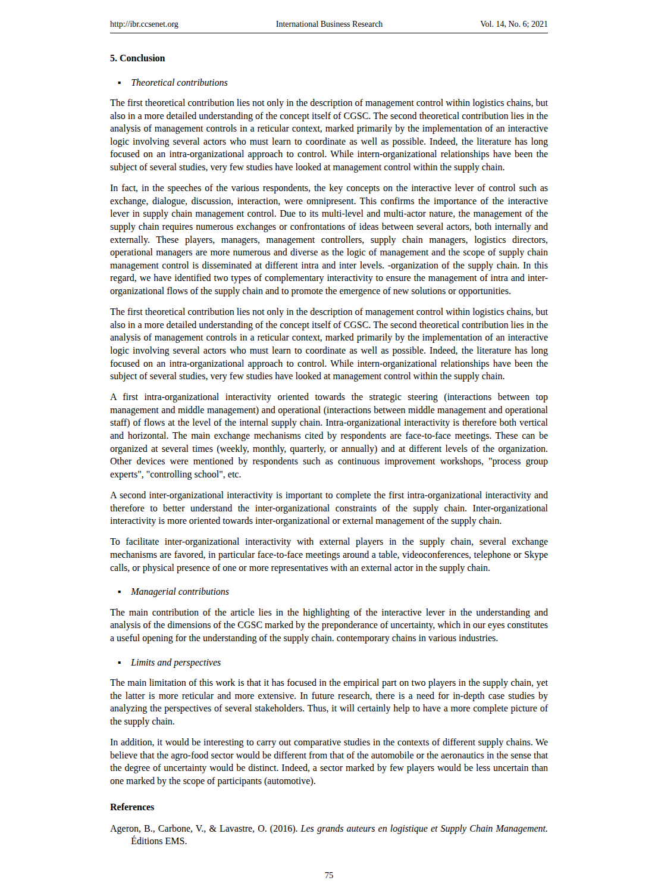http://ibr.ccsenet.org International Business Research Vol. 14, No. 6; 2021
5. Conclusion
Theoretical contributions
The first theoretical contribution lies not only in the description of management control within logistics chains, but also in a more detailed understanding of the concept itself of CGSC. The second theoretical contribution lies in the analysis of management controls in a reticular context, marked primarily by the implementation of an interactive logic involving several actors who must learn to coordinate as well as possible. Indeed, the literature has long focused on an intra-organizational approach to control. While intern-organizational relationships have been the subject of several studies, very few studies have looked at management control within the supply chain.
In fact, in the speeches of the various respondents, the key concepts on the interactive lever of control such as exchange, dialogue, discussion, interaction, were omnipresent. This confirms the importance of the interactive lever in supply chain management control. Due to its multi-level and multi-actor nature, the management of the supply chain requires numerous exchanges or confrontations of ideas between several actors, both internally and externally. These players, managers, management controllers, supply chain managers, logistics directors, operational managers are more numerous and diverse as the logic of management and the scope of supply chain management control is disseminated at different intra and inter levels. -organization of the supply chain. In this regard, we have identified two types of complementary interactivity to ensure the management of intra and inter-organizational flows of the supply chain and to promote the emergence of new solutions or opportunities.
The first theoretical contribution lies not only in the description of management control within logistics chains, but also in a more detailed understanding of the concept itself of CGSC. The second theoretical contribution lies in the analysis of management controls in a reticular context, marked primarily by the implementation of an interactive logic involving several actors who must learn to coordinate as well as possible. Indeed, the literature has long focused on an intra-organizational approach to control. While intern-organizational relationships have been the subject of several studies, very few studies have looked at management control within the supply chain.
A first intra-organizational interactivity oriented towards the strategic steering (interactions between top management and middle management) and operational (interactions between middle management and operational staff) of flows at the level of the internal supply chain. Intra-organizational interactivity is therefore both vertical and horizontal. The main exchange mechanisms cited by respondents are face-to-face meetings. These can be organized at several times (weekly, monthly, quarterly, or annually) and at different levels of the organization. Other devices were mentioned by respondents such as continuous improvement workshops, "process group experts", "controlling school", etc.
A second inter-organizational interactivity is important to complete the first intra-organizational interactivity and therefore to better understand the inter-organizational constraints of the supply chain. Inter-organizational interactivity is more oriented towards inter-organizational or external management of the supply chain.
To facilitate inter-organizational interactivity with external players in the supply chain, several exchange mechanisms are favored, in particular face-to-face meetings around a table, videoconferences, telephone or Skype calls, or physical presence of one or more representatives with an external actor in the supply chain.
Managerial contributions
The main contribution of the article lies in the highlighting of the interactive lever in the understanding and analysis of the dimensions of the CGSC marked by the preponderance of uncertainty, which in our eyes constitutes a useful opening for the understanding of the supply chain. contemporary chains in various industries.
Limits and perspectives
The main limitation of this work is that it has focused in the empirical part on two players in the supply chain, yet the latter is more reticular and more extensive. In future research, there is a need for in-depth case studies by analyzing the perspectives of several stakeholders. Thus, it will certainly help to have a more complete picture of the supply chain.
In addition, it would be interesting to carry out comparative studies in the contexts of different supply chains. We believe that the agro-food sector would be different from that of the automobile or the aeronautics in the sense that the degree of uncertainty would be distinct. Indeed, a sector marked by few players would be less uncertain than one marked by the scope of participants (automotive).
References
Ageron, B., Carbone, V., & Lavastre, O. (2016). Les grands auteurs en logistique et Supply Chain Management. Éditions EMS.
75